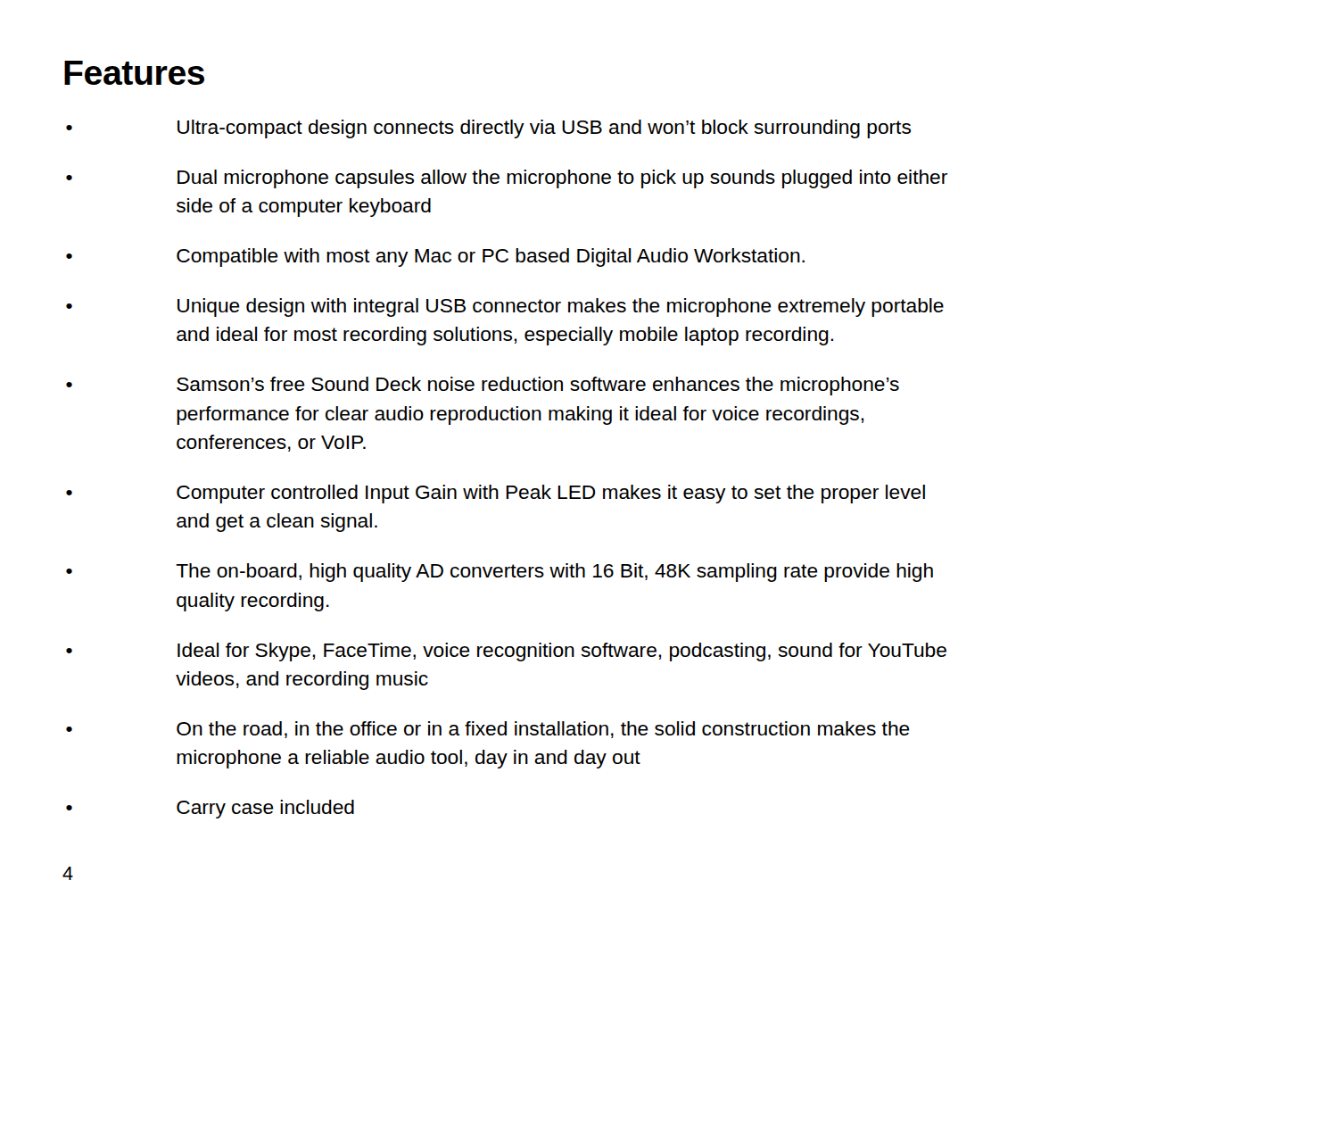Features
Ultra-compact design connects directly via USB and won’t block surrounding ports
Dual microphone capsules allow the microphone to pick up sounds plugged into either side of a computer keyboard
Compatible with most any Mac or PC based Digital Audio Workstation.
Unique design with integral USB connector makes the microphone extremely portable and ideal for most recording solutions, especially mobile laptop recording.
Samson’s free Sound Deck noise reduction software enhances the microphone’s performance for clear audio reproduction making it ideal for voice recordings, conferences, or VoIP.
Computer controlled Input Gain with Peak LED makes it easy to set the proper level and get a clean signal.
The on-board, high quality AD converters with 16 Bit, 48K sampling rate provide high quality recording.
Ideal for Skype, FaceTime, voice recognition software, podcasting, sound for YouTube videos, and recording music
On the road, in the office or in a fixed installation, the solid construction makes the microphone a reliable audio tool, day in and day out
Carry case included
4